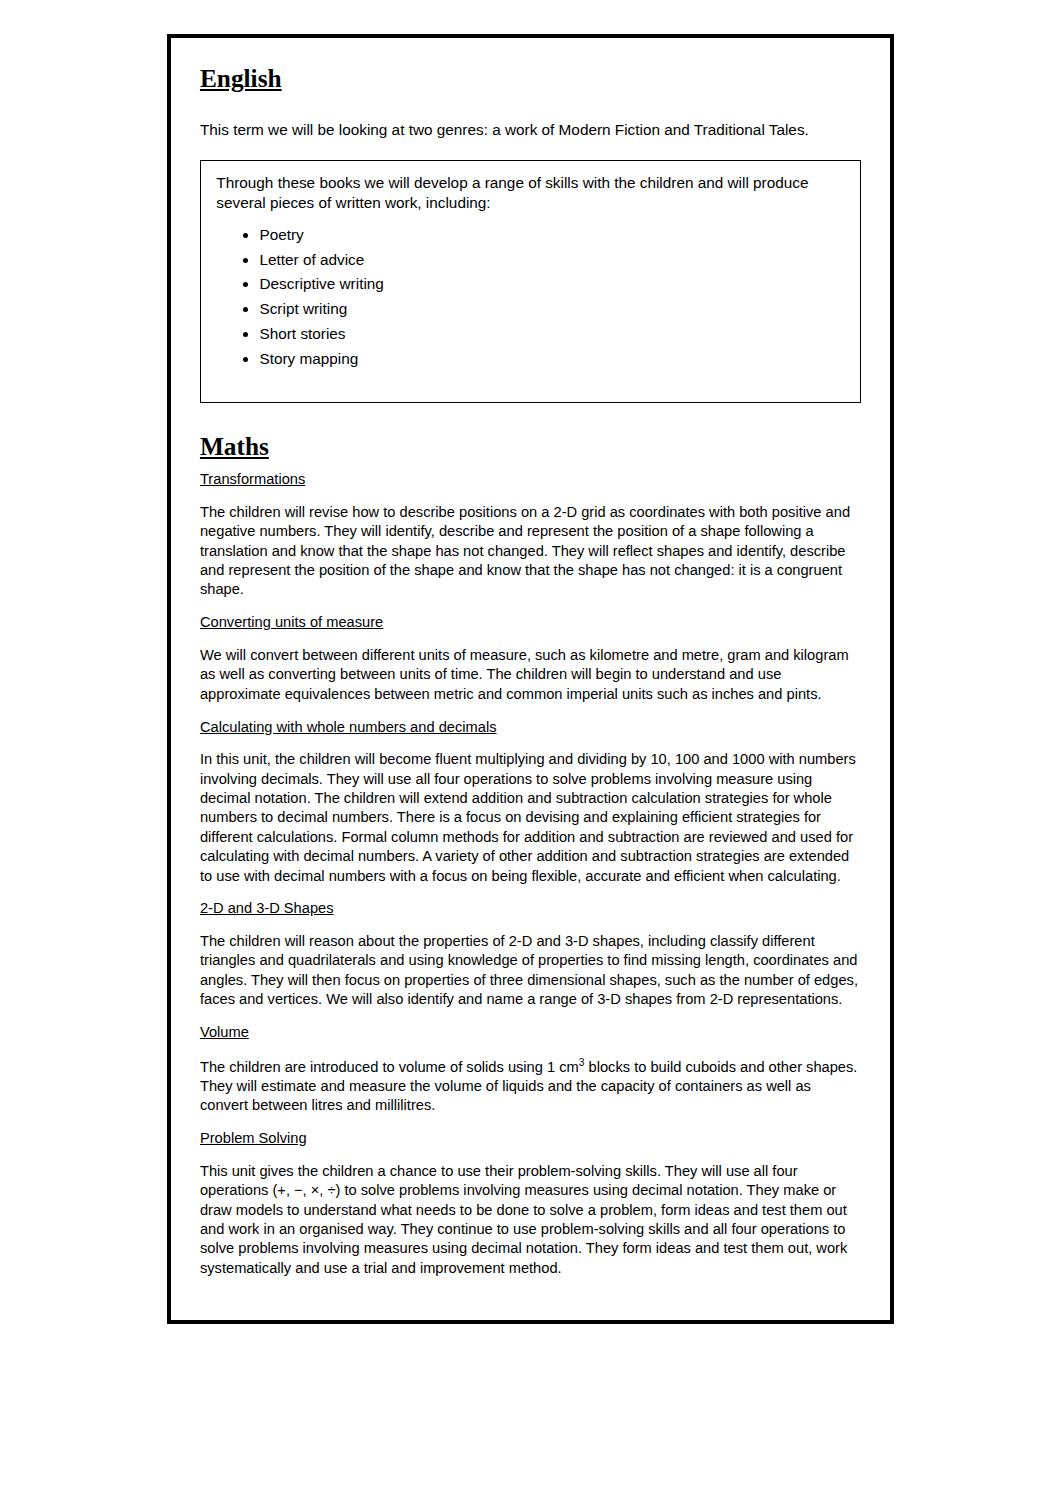English
This term we will be looking at two genres: a work of Modern Fiction and Traditional Tales.
Through these books we will develop a range of skills with the children and will produce several pieces of written work, including:
Poetry
Letter of advice
Descriptive writing
Script writing
Short stories
Story mapping
Maths
Transformations
The children will revise how to describe positions on a 2-D grid as coordinates with both positive and negative numbers. They will identify, describe and represent the position of a shape following a translation and know that the shape has not changed. They will reflect shapes and identify, describe and represent the position of the shape and know that the shape has not changed: it is a congruent shape.
Converting units of measure
We will convert between different units of measure, such as kilometre and metre, gram and kilogram as well as converting between units of time. The children will begin to understand and use approximate equivalences between metric and common imperial units such as inches and pints.
Calculating with whole numbers and decimals
In this unit, the children will become fluent multiplying and dividing by 10, 100 and 1000 with numbers involving decimals. They will use all four operations to solve problems involving measure using decimal notation. The children will extend addition and subtraction calculation strategies for whole numbers to decimal numbers. There is a focus on devising and explaining efficient strategies for different calculations. Formal column methods for addition and subtraction are reviewed and used for calculating with decimal numbers. A variety of other addition and subtraction strategies are extended to use with decimal numbers with a focus on being flexible, accurate and efficient when calculating.
2-D and 3-D Shapes
The children will reason about the properties of 2-D and 3-D shapes, including classify different triangles and quadrilaterals and using knowledge of properties to find missing length, coordinates and angles. They will then focus on properties of three dimensional shapes, such as the number of edges, faces and vertices. We will also identify and name a range of 3-D shapes from 2-D representations.
Volume
The children are introduced to volume of solids using 1 cm3 blocks to build cuboids and other shapes. They will estimate and measure the volume of liquids and the capacity of containers as well as convert between litres and millilitres.
Problem Solving
This unit gives the children a chance to use their problem-solving skills. They will use all four operations (+, −, ×, ÷) to solve problems involving measures using decimal notation. They make or draw models to understand what needs to be done to solve a problem, form ideas and test them out and work in an organised way. They continue to use problem-solving skills and all four operations to solve problems involving measures using decimal notation. They form ideas and test them out, work systematically and use a trial and improvement method.